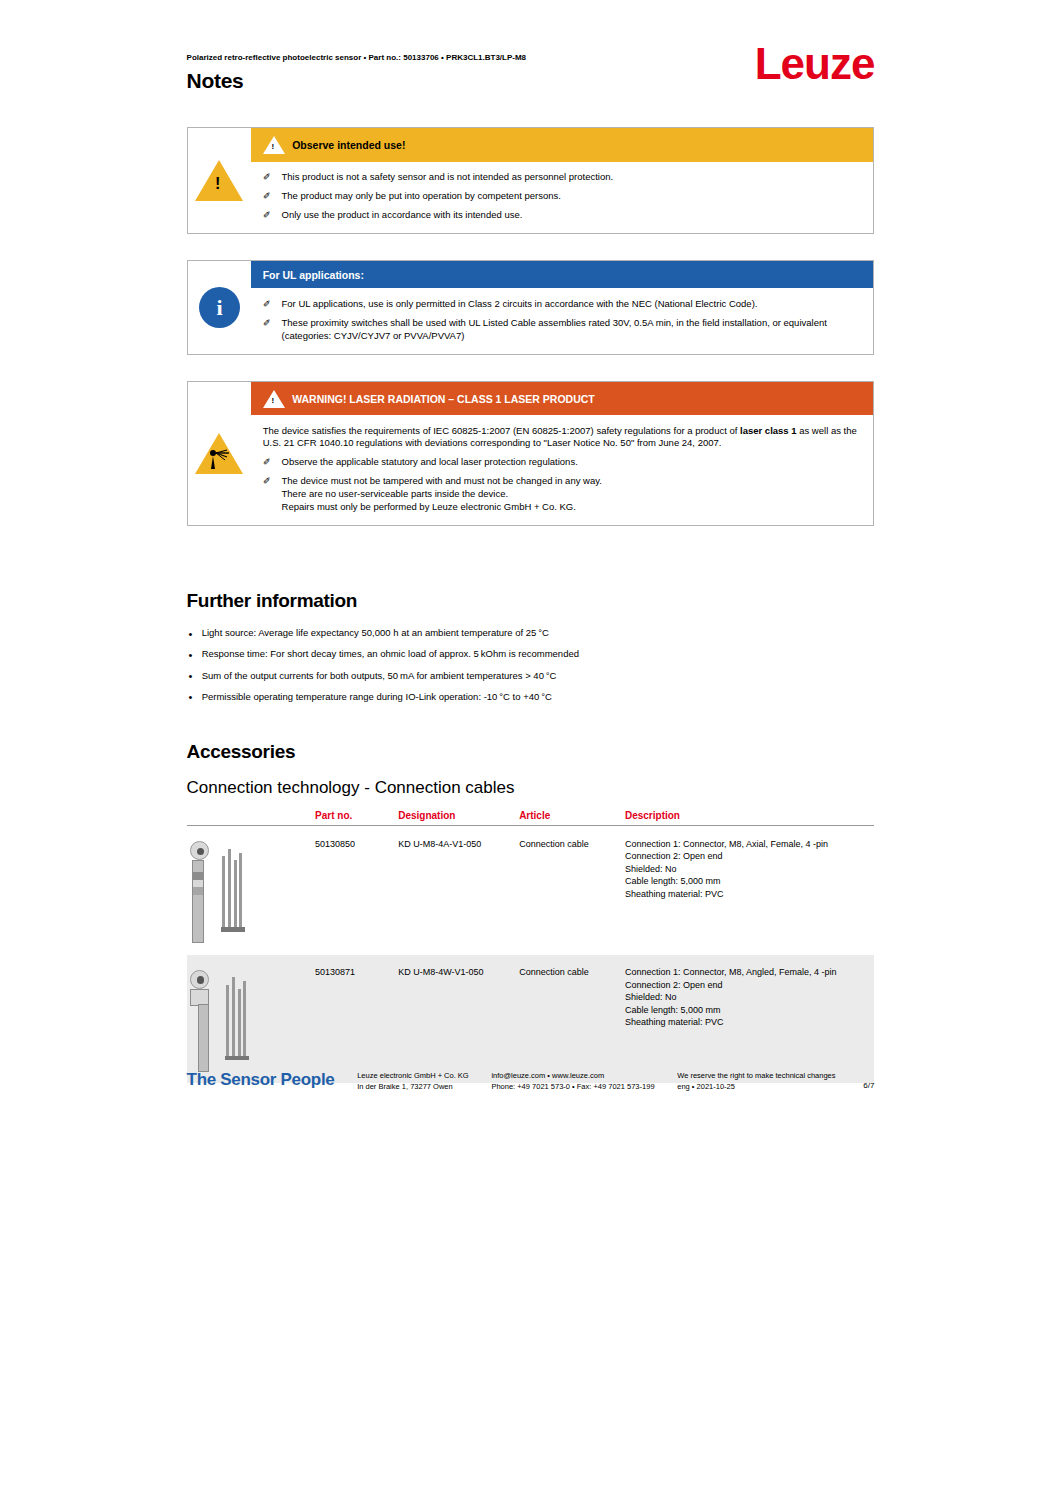Polarized retro-reflective photoelectric sensor • Part no.: 50133706 • PRK3CL1.BT3/LP-M8
Leuze
Notes
Observe intended use!
This product is not a safety sensor and is not intended as personnel protection.
The product may only be put into operation by competent persons.
Only use the product in accordance with its intended use.
i
For UL applications:
For UL applications, use is only permitted in Class 2 circuits in accordance with the NEC (National Electric Code).
These proximity switches shall be used with UL Listed Cable assemblies rated 30V, 0.5A min, in the field installation, or equivalent (categories: CYJV/CYJV7 or PVVA/PVVA7)
WARNING! LASER RADIATION – CLASS 1 LASER PRODUCT
The device satisfies the requirements of IEC 60825-1:2007 (EN 60825-1:2007) safety regulations for a product of laser class 1 as well as the U.S. 21 CFR 1040.10 regulations with deviations corresponding to "Laser Notice No. 50" from June 24, 2007.
Observe the applicable statutory and local laser protection regulations.
The device must not be tampered with and must not be changed in any way.
There are no user-serviceable parts inside the device.
Repairs must only be performed by Leuze electronic GmbH + Co. KG.
Further information
Light source: Average life expectancy 50,000 h at an ambient temperature of 25 °C
Response time: For short decay times, an ohmic load of approx. 5 kOhm is recommended
Sum of the output currents for both outputs, 50 mA for ambient temperatures > 40 °C
Permissible operating temperature range during IO-Link operation: -10 °C to +40 °C
Accessories
Connection technology - Connection cables
| | Part no. | Designation | Article | Description |
| --- | --- | --- | --- | --- |
| | 50130850 | KD U-M8-4A-V1-050 | Connection cable | Connection 1: Connector, M8, Axial, Female, 4 -pin Connection 2: Open end Shielded: No Cable length: 5,000 mm Sheathing material: PVC |
| | 50130871 | KD U-M8-4W-V1-050 | Connection cable | Connection 1: Connector, M8, Angled, Female, 4 -pin Connection 2: Open end Shielded: No Cable length: 5,000 mm Sheathing material: PVC |
The Sensor People
Leuze electronic GmbH + Co. KG
In der Braike 1, 73277 Owen
info@leuze.com • www.leuze.com
Phone: +49 7021 573-0 • Fax: +49 7021 573-199
We reserve the right to make technical changes
eng • 2021-10-25
6/7